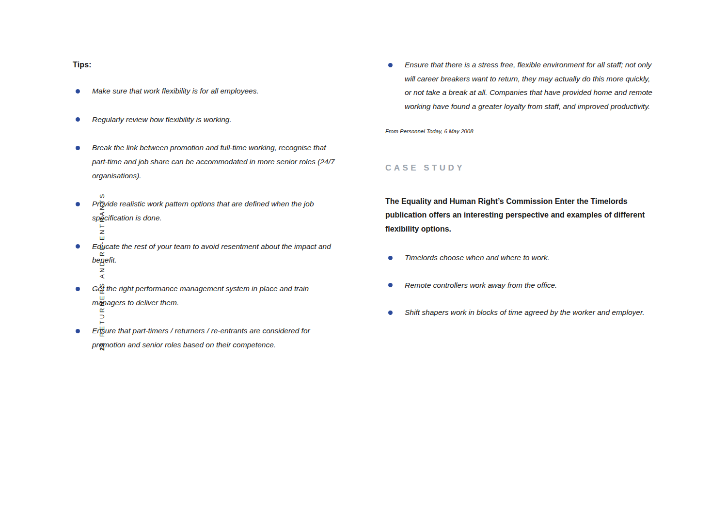23 RETURNERS AND RE-ENTRANTS
Tips:
Make sure that work flexibility is for all employees.
Regularly review how flexibility is working.
Break the link between promotion and full-time working, recognise that part-time and job share can be accommodated in more senior roles (24/7 organisations).
Provide realistic work pattern options that are defined when the job specification is done.
Educate the rest of your team to avoid resentment about the impact and benefit.
Get the right performance management system in place and train managers to deliver them.
Ensure that part-timers / returners / re-entrants are considered for promotion and senior roles based on their competence.
Ensure that there is a stress free, flexible environment for all staff; not only will career breakers want to return, they may actually do this more quickly, or not take a break at all. Companies that have provided home and remote working have found a greater loyalty from staff, and improved productivity.
From Personnel Today, 6 May 2008
Case Study
The Equality and Human Right’s Commission Enter the Timelords publication offers an interesting perspective and examples of different flexibility options.
Timelords choose when and where to work.
Remote controllers work away from the office.
Shift shapers work in blocks of time agreed by the worker and employer.